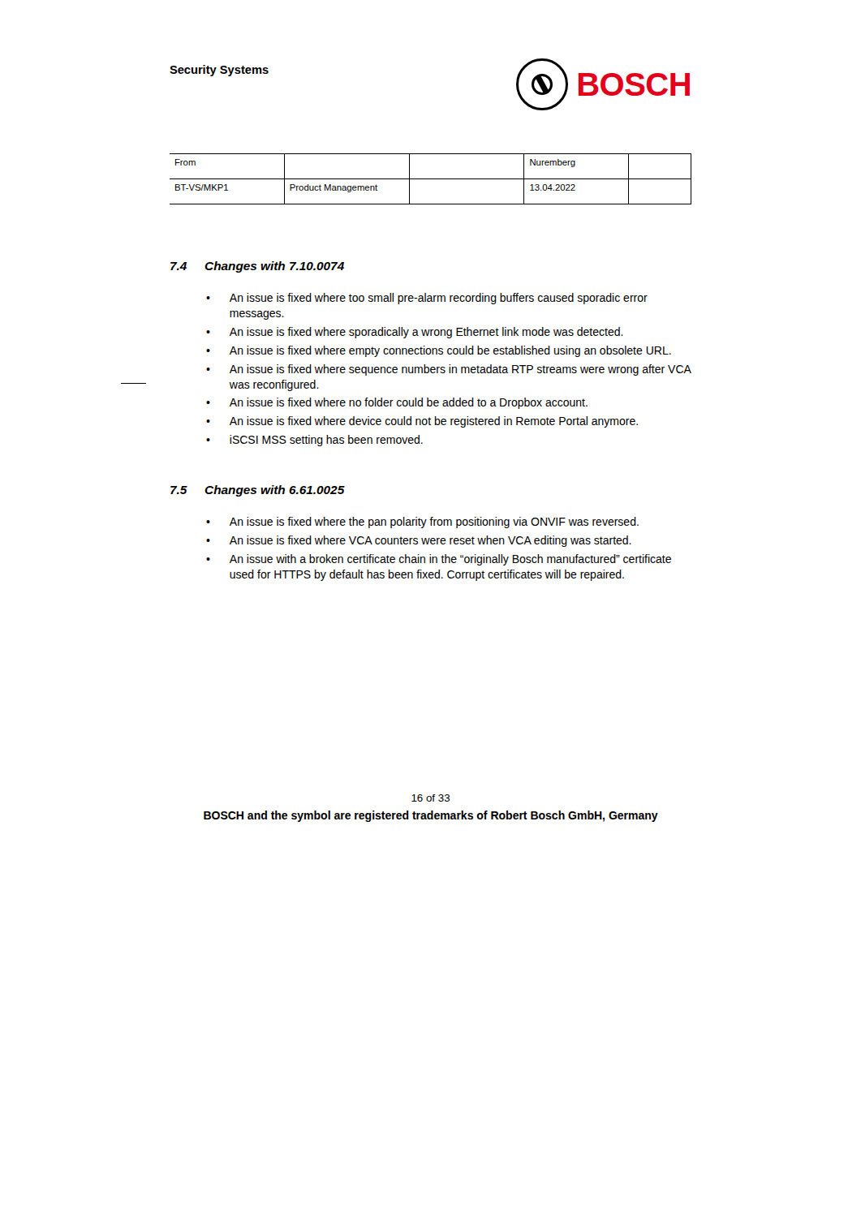Security Systems
BOSCH
| From | | | Nuremberg | |
| BT-VS/MKP1 | Product Management | | 13.04.2022 | |
7.4 Changes with 7.10.0074
An issue is fixed where too small pre-alarm recording buffers caused sporadic error messages.
An issue is fixed where sporadically a wrong Ethernet link mode was detected.
An issue is fixed where empty connections could be established using an obsolete URL.
An issue is fixed where sequence numbers in metadata RTP streams were wrong after VCA was reconfigured.
An issue is fixed where no folder could be added to a Dropbox account.
An issue is fixed where device could not be registered in Remote Portal anymore.
iSCSI MSS setting has been removed.
7.5 Changes with 6.61.0025
An issue is fixed where the pan polarity from positioning via ONVIF was reversed.
An issue is fixed where VCA counters were reset when VCA editing was started.
An issue with a broken certificate chain in the “originally Bosch manufactured” certificate used for HTTPS by default has been fixed. Corrupt certificates will be repaired.
16 of 33
BOSCH and the symbol are registered trademarks of Robert Bosch GmbH, Germany